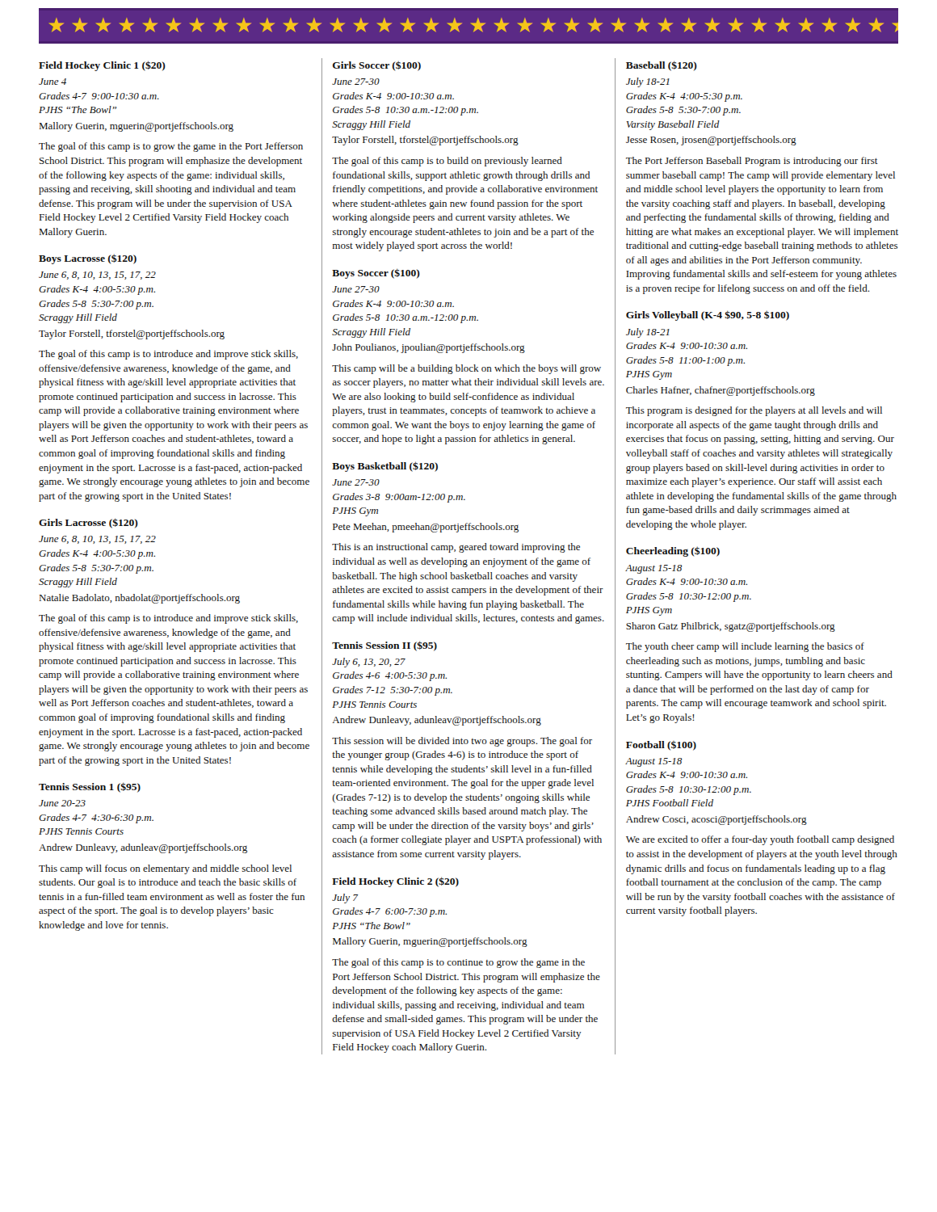★★★★★★★★★★★★★★★★★★★★★★★★★★★★★★★★★★★★★★★★★★★★★★★★★★★★★★★★★★★★
Field Hockey Clinic 1 ($20)
June 4
Grades 4-7 9:00-10:30 a.m.
PJHS “The Bowl”
Mallory Guerin, mguerin@portjeffschools.org
The goal of this camp is to grow the game in the Port Jefferson School District. This program will emphasize the development of the following key aspects of the game: individual skills, passing and receiving, skill shooting and individual and team defense. This program will be under the supervision of USA Field Hockey Level 2 Certified Varsity Field Hockey coach Mallory Guerin.
Boys Lacrosse ($120)
June 6, 8, 10, 13, 15, 17, 22
Grades K-4 4:00-5:30 p.m.
Grades 5-8 5:30-7:00 p.m.
Scraggy Hill Field
Taylor Forstell, tforstel@portjeffschools.org
The goal of this camp is to introduce and improve stick skills, offensive/defensive awareness, knowledge of the game, and physical fitness with age/skill level appropriate activities that promote continued participation and success in lacrosse. This camp will provide a collaborative training environment where players will be given the opportunity to work with their peers as well as Port Jefferson coaches and student-athletes, toward a common goal of improving foundational skills and finding enjoyment in the sport. Lacrosse is a fast-paced, action-packed game. We strongly encourage young athletes to join and become part of the growing sport in the United States!
Girls Lacrosse ($120)
June 6, 8, 10, 13, 15, 17, 22
Grades K-4 4:00-5:30 p.m.
Grades 5-8 5:30-7:00 p.m.
Scraggy Hill Field
Natalie Badolato, nbadolat@portjeffschools.org
The goal of this camp is to introduce and improve stick skills, offensive/defensive awareness, knowledge of the game, and physical fitness with age/skill level appropriate activities that promote continued participation and success in lacrosse. This camp will provide a collaborative training environment where players will be given the opportunity to work with their peers as well as Port Jefferson coaches and student-athletes, toward a common goal of improving foundational skills and finding enjoyment in the sport. Lacrosse is a fast-paced, action-packed game. We strongly encourage young athletes to join and become part of the growing sport in the United States!
Tennis Session 1 ($95)
June 20-23
Grades 4-7 4:30-6:30 p.m.
PJHS Tennis Courts
Andrew Dunleavy, adunleav@portjeffschools.org
This camp will focus on elementary and middle school level students. Our goal is to introduce and teach the basic skills of tennis in a fun-filled team environment as well as foster the fun aspect of the sport. The goal is to develop players’ basic knowledge and love for tennis.
Girls Soccer ($100)
June 27-30
Grades K-4 9:00-10:30 a.m.
Grades 5-8 10:30 a.m.-12:00 p.m.
Scraggy Hill Field
Taylor Forstell, tforstel@portjeffschools.org
The goal of this camp is to build on previously learned foundational skills, support athletic growth through drills and friendly competitions, and provide a collaborative environment where student-athletes gain new found passion for the sport working alongside peers and current varsity athletes. We strongly encourage student-athletes to join and be a part of the most widely played sport across the world!
Boys Soccer ($100)
June 27-30
Grades K-4 9:00-10:30 a.m.
Grades 5-8 10:30 a.m.-12:00 p.m.
Scraggy Hill Field
John Poulianos, jpoulian@portjeffschools.org
This camp will be a building block on which the boys will grow as soccer players, no matter what their individual skill levels are. We are also looking to build self-confidence as individual players, trust in teammates, concepts of teamwork to achieve a common goal. We want the boys to enjoy learning the game of soccer, and hope to light a passion for athletics in general.
Boys Basketball ($120)
June 27-30
Grades 3-8 9:00am-12:00 p.m.
PJHS Gym
Pete Meehan, pmeehan@portjeffschools.org
This is an instructional camp, geared toward improving the individual as well as developing an enjoyment of the game of basketball. The high school basketball coaches and varsity athletes are excited to assist campers in the development of their fundamental skills while having fun playing basketball. The camp will include individual skills, lectures, contests and games.
Tennis Session II ($95)
July 6, 13, 20, 27
Grades 4-6 4:00-5:30 p.m.
Grades 7-12 5:30-7:00 p.m.
PJHS Tennis Courts
Andrew Dunleavy, adunleav@portjeffschools.org
This session will be divided into two age groups. The goal for the younger group (Grades 4-6) is to introduce the sport of tennis while developing the students’ skill level in a fun-filled team-oriented environment. The goal for the upper grade level (Grades 7-12) is to develop the students’ ongoing skills while teaching some advanced skills based around match play. The camp will be under the direction of the varsity boys’ and girls’ coach (a former collegiate player and USPTA professional) with assistance from some current varsity players.
Field Hockey Clinic 2 ($20)
July 7
Grades 4-7 6:00-7:30 p.m.
PJHS “The Bowl”
Mallory Guerin, mguerin@portjeffschools.org
The goal of this camp is to continue to grow the game in the Port Jefferson School District. This program will emphasize the development of the following key aspects of the game: individual skills, passing and receiving, individual and team defense and small-sided games. This program will be under the supervision of USA Field Hockey Level 2 Certified Varsity Field Hockey coach Mallory Guerin.
Baseball ($120)
July 18-21
Grades K-4 4:00-5:30 p.m.
Grades 5-8 5:30-7:00 p.m.
Varsity Baseball Field
Jesse Rosen, jrosen@portjeffschools.org
The Port Jefferson Baseball Program is introducing our first summer baseball camp! The camp will provide elementary level and middle school level players the opportunity to learn from the varsity coaching staff and players. In baseball, developing and perfecting the fundamental skills of throwing, fielding and hitting are what makes an exceptional player. We will implement traditional and cutting-edge baseball training methods to athletes of all ages and abilities in the Port Jefferson community. Improving fundamental skills and self-esteem for young athletes is a proven recipe for lifelong success on and off the field.
Girls Volleyball (K-4 $90, 5-8 $100)
July 18-21
Grades K-4 9:00-10:30 a.m.
Grades 5-8 11:00-1:00 p.m.
PJHS Gym
Charles Hafner, chafner@portjeffschools.org
This program is designed for the players at all levels and will incorporate all aspects of the game taught through drills and exercises that focus on passing, setting, hitting and serving. Our volleyball staff of coaches and varsity athletes will strategically group players based on skill-level during activities in order to maximize each player’s experience. Our staff will assist each athlete in developing the fundamental skills of the game through fun game-based drills and daily scrimmages aimed at developing the whole player.
Cheerleading ($100)
August 15-18
Grades K-4 9:00-10:30 a.m.
Grades 5-8 10:30-12:00 p.m.
PJHS Gym
Sharon Gatz Philbrick, sgatz@portjeffschools.org
The youth cheer camp will include learning the basics of cheerleading such as motions, jumps, tumbling and basic stunting. Campers will have the opportunity to learn cheers and a dance that will be performed on the last day of camp for parents. The camp will encourage teamwork and school spirit. Let’s go Royals!
Football ($100)
August 15-18
Grades K-4 9:00-10:30 a.m.
Grades 5-8 10:30-12:00 p.m.
PJHS Football Field
Andrew Cosci, acosci@portjeffschools.org
We are excited to offer a four-day youth football camp designed to assist in the development of players at the youth level through dynamic drills and focus on fundamentals leading up to a flag football tournament at the conclusion of the camp. The camp will be run by the varsity football coaches with the assistance of current varsity football players.